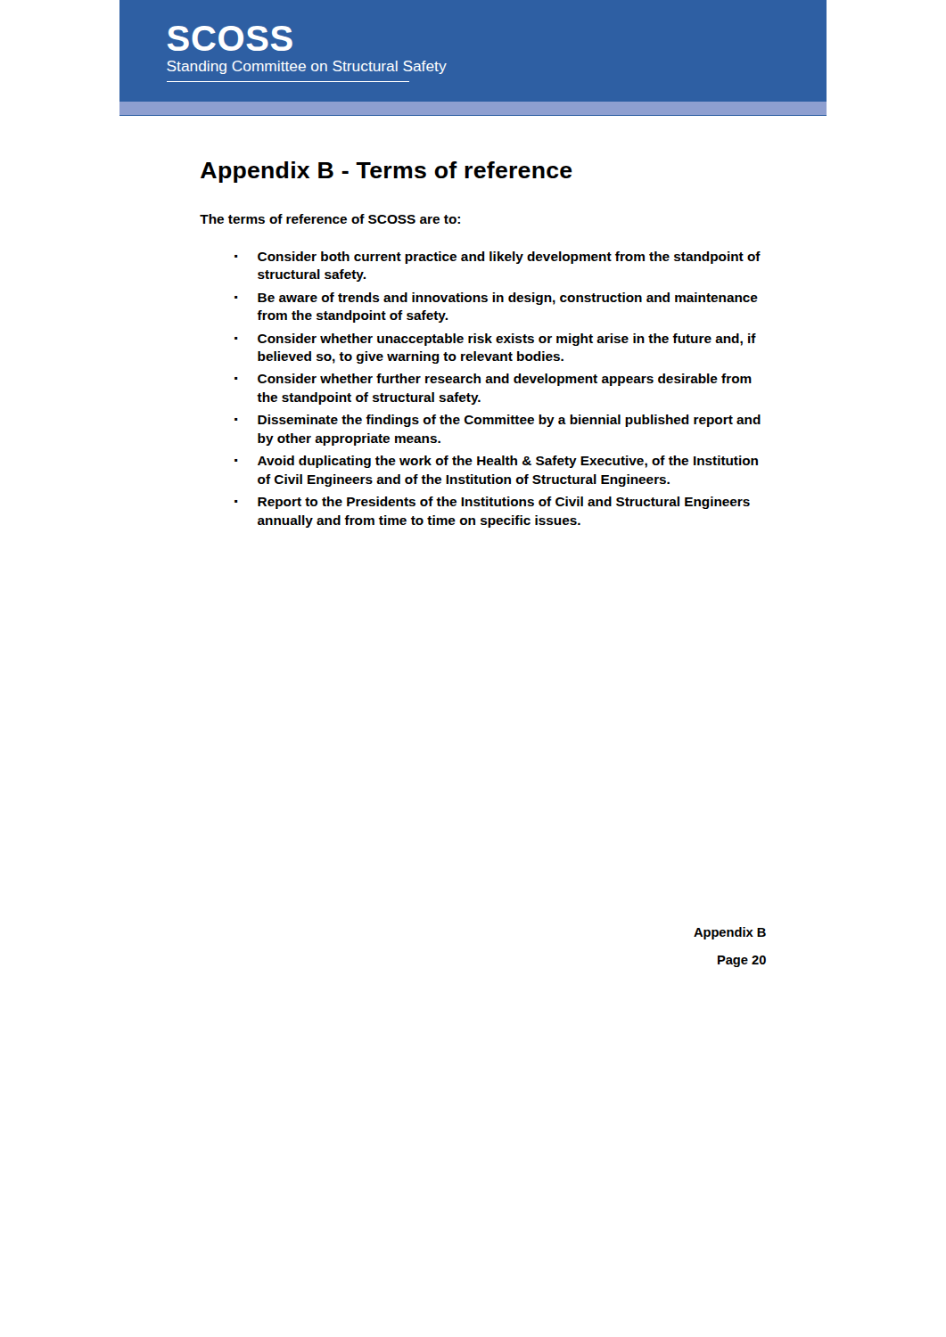SCOSS
Standing Committee on Structural Safety
Appendix B - Terms of reference
The terms of reference of SCOSS are to:
Consider both current practice and likely development from the standpoint of structural safety.
Be aware of trends and innovations in design, construction and maintenance from the standpoint of safety.
Consider whether unacceptable risk exists or might arise in the future and, if believed so, to give warning to relevant bodies.
Consider whether further research and development appears desirable from the standpoint of structural safety.
Disseminate the findings of the Committee by a biennial published report and by other appropriate means.
Avoid duplicating the work of the Health & Safety Executive, of the Institution of Civil Engineers and of the Institution of Structural Engineers.
Report to the Presidents of the Institutions of Civil and Structural Engineers annually and from time to time on specific issues.
Appendix B
Page 20